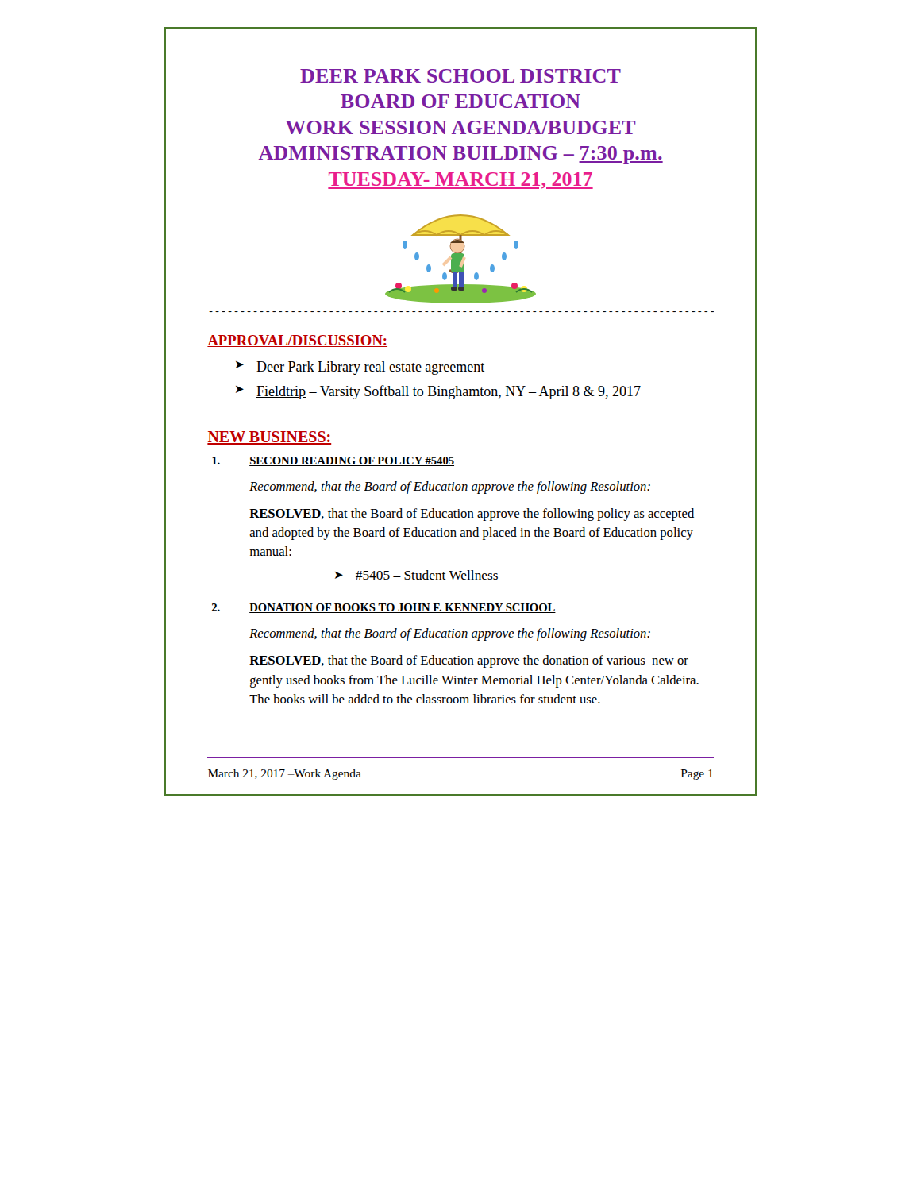DEER PARK SCHOOL DISTRICT
BOARD OF EDUCATION
WORK SESSION AGENDA/BUDGET
ADMINISTRATION BUILDING – 7:30 p.m.
TUESDAY- MARCH 21, 2017
-----------------------------------------------------------------------------------------------------------------------------
APPROVAL/DISCUSSION:
Deer Park Library real estate agreement
Fieldtrip – Varsity Softball to Binghamton, NY – April 8 & 9, 2017
NEW BUSINESS:
1.
SECOND READING OF POLICY #5405
Recommend, that the Board of Education approve the following Resolution:
RESOLVED, that the Board of Education approve the following policy as accepted and adopted by the Board of Education and placed in the Board of Education policy manual:
#5405 – Student Wellness
2.
DONATION OF BOOKS TO JOHN F. KENNEDY SCHOOL
Recommend, that the Board of Education approve the following Resolution:
RESOLVED, that the Board of Education approve the donation of various new or gently used books from The Lucille Winter Memorial Help Center/Yolanda Caldeira. The books will be added to the classroom libraries for student use.
March 21, 2017 –Work Agenda Page 1